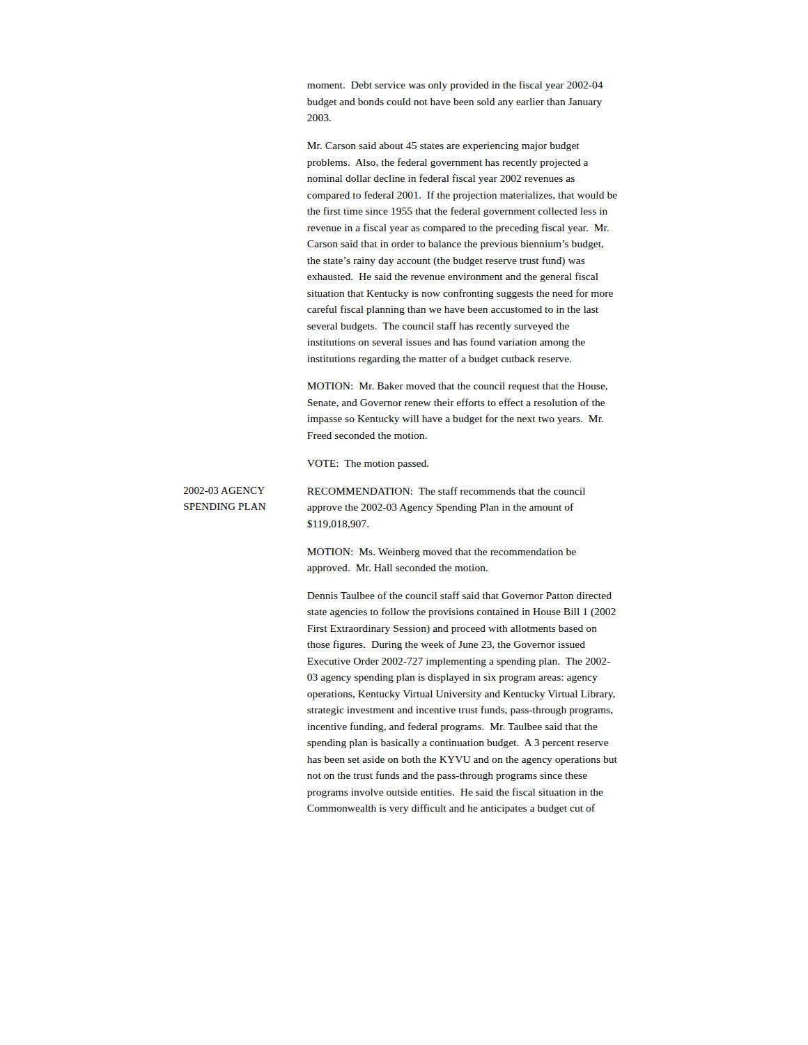moment. Debt service was only provided in the fiscal year 2002-04 budget and bonds could not have been sold any earlier than January 2003.
Mr. Carson said about 45 states are experiencing major budget problems. Also, the federal government has recently projected a nominal dollar decline in federal fiscal year 2002 revenues as compared to federal 2001. If the projection materializes, that would be the first time since 1955 that the federal government collected less in revenue in a fiscal year as compared to the preceding fiscal year. Mr. Carson said that in order to balance the previous biennium’s budget, the state’s rainy day account (the budget reserve trust fund) was exhausted. He said the revenue environment and the general fiscal situation that Kentucky is now confronting suggests the need for more careful fiscal planning than we have been accustomed to in the last several budgets. The council staff has recently surveyed the institutions on several issues and has found variation among the institutions regarding the matter of a budget cutback reserve.
MOTION: Mr. Baker moved that the council request that the House, Senate, and Governor renew their efforts to effect a resolution of the impasse so Kentucky will have a budget for the next two years. Mr. Freed seconded the motion.
VOTE: The motion passed.
2002-03 AGENCY
SPENDING PLAN
RECOMMENDATION: The staff recommends that the council approve the 2002-03 Agency Spending Plan in the amount of $119,018,907.
MOTION: Ms. Weinberg moved that the recommendation be approved. Mr. Hall seconded the motion.
Dennis Taulbee of the council staff said that Governor Patton directed state agencies to follow the provisions contained in House Bill 1 (2002 First Extraordinary Session) and proceed with allotments based on those figures. During the week of June 23, the Governor issued Executive Order 2002-727 implementing a spending plan. The 2002-03 agency spending plan is displayed in six program areas: agency operations, Kentucky Virtual University and Kentucky Virtual Library, strategic investment and incentive trust funds, pass-through programs, incentive funding, and federal programs. Mr. Taulbee said that the spending plan is basically a continuation budget. A 3 percent reserve has been set aside on both the KYVU and on the agency operations but not on the trust funds and the pass-through programs since these programs involve outside entities. He said the fiscal situation in the Commonwealth is very difficult and he anticipates a budget cut of